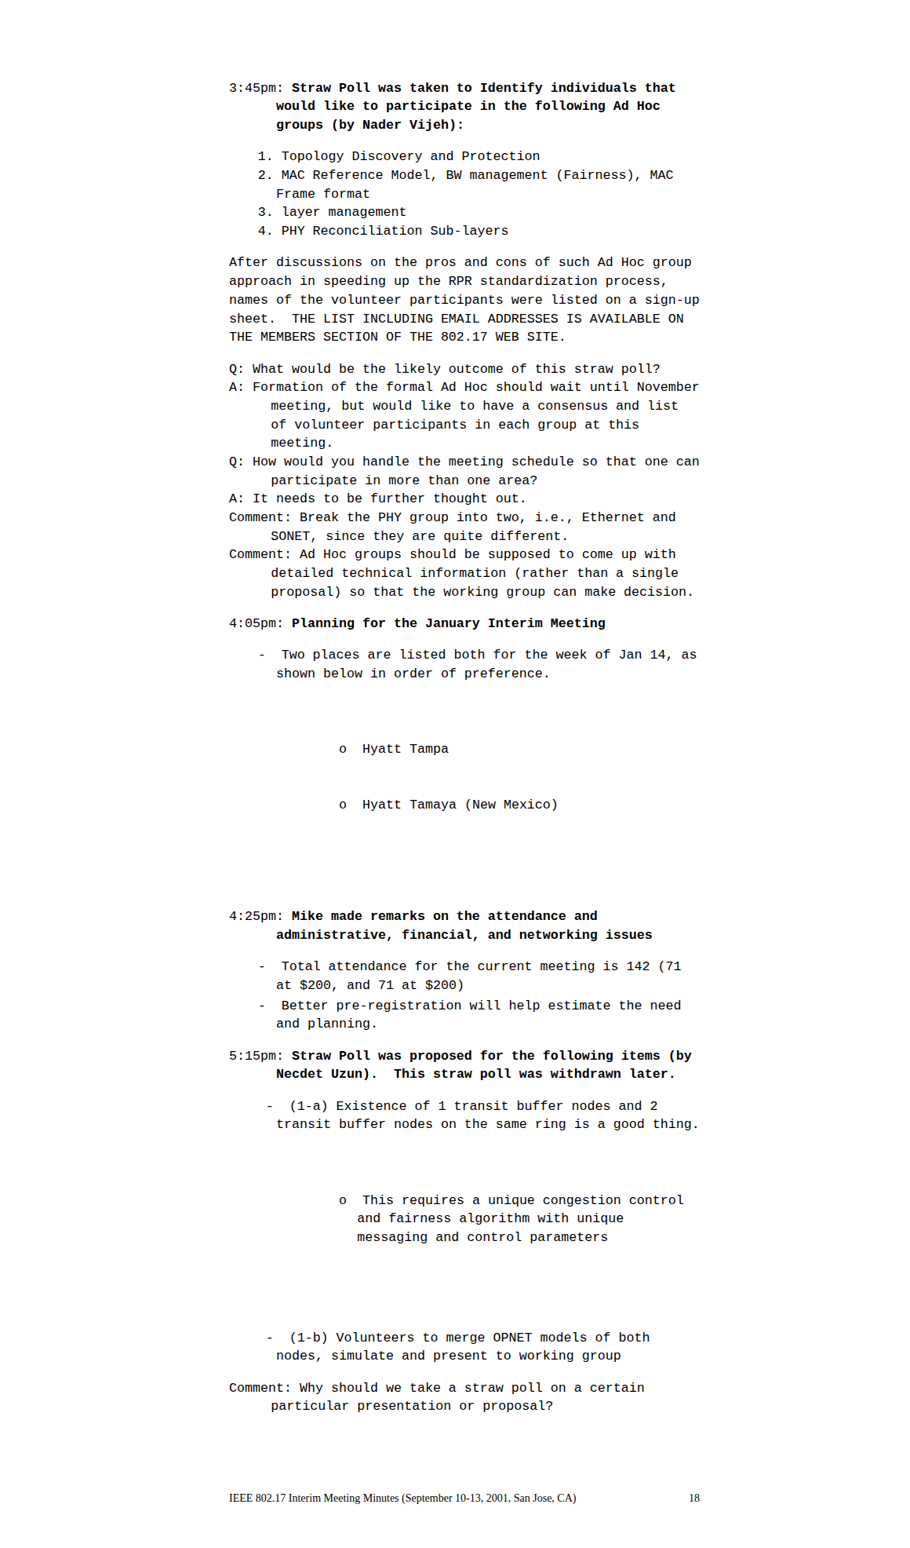3:45pm: Straw Poll was taken to Identify individuals that would like to participate in the following Ad Hoc groups (by Nader Vijeh):
1. Topology Discovery and Protection
2. MAC Reference Model, BW management (Fairness), MAC Frame format
3. layer management
4. PHY Reconciliation Sub-layers
After discussions on the pros and cons of such Ad Hoc group approach in speeding up the RPR standardization process, names of the volunteer participants were listed on a sign-up sheet. THE LIST INCLUDING EMAIL ADDRESSES IS AVAILABLE ON THE MEMBERS SECTION OF THE 802.17 WEB SITE.
Q: What would be the likely outcome of this straw poll?
A: Formation of the formal Ad Hoc should wait until November meeting, but would like to have a consensus and list of volunteer participants in each group at this meeting.
Q: How would you handle the meeting schedule so that one can participate in more than one area?
A: It needs to be further thought out.
Comment: Break the PHY group into two, i.e., Ethernet and SONET, since they are quite different.
Comment: Ad Hoc groups should be supposed to come up with detailed technical information (rather than a single proposal) so that the working group can make decision.
4:05pm: Planning for the January Interim Meeting
- Two places are listed both for the week of Jan 14, as shown below in order of preference.
o Hyatt Tampa
o Hyatt Tamaya (New Mexico)
4:25pm: Mike made remarks on the attendance and administrative, financial, and networking issues
- Total attendance for the current meeting is 142 (71 at $200, and 71 at $200)
- Better pre-registration will help estimate the need and planning.
5:15pm: Straw Poll was proposed for the following items (by Necdet Uzun). This straw poll was withdrawn later.
- (1-a) Existence of 1 transit buffer nodes and 2 transit buffer nodes on the same ring is a good thing.
o This requires a unique congestion control and fairness algorithm with unique messaging and control parameters
- (1-b) Volunteers to merge OPNET models of both nodes, simulate and present to working group
Comment: Why should we take a straw poll on a certain particular presentation or proposal?
IEEE 802.17 Interim Meeting Minutes (September 10-13, 2001, San Jose, CA) 18